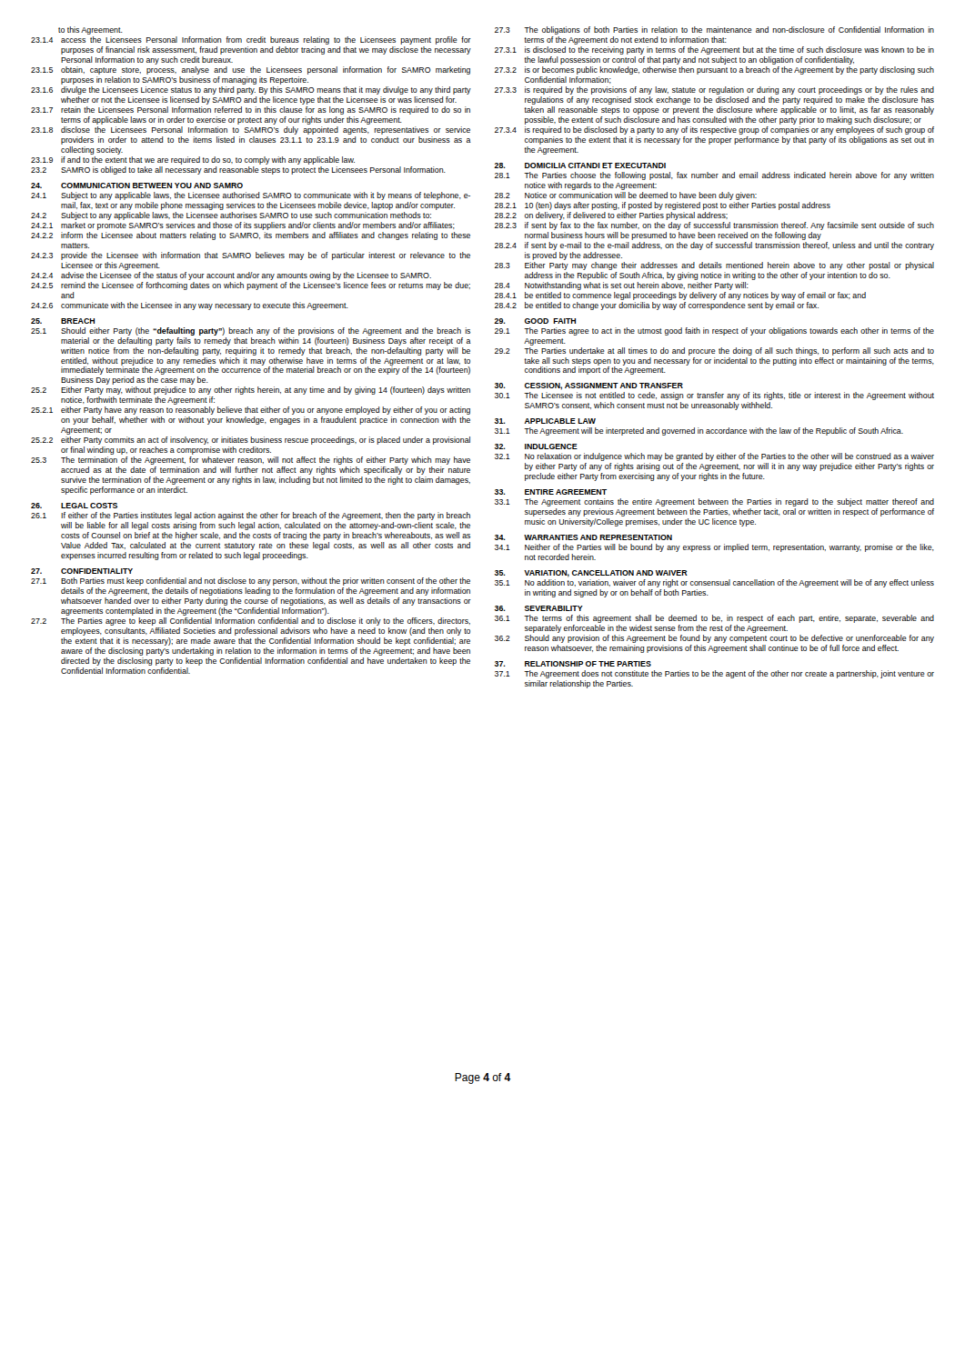to this Agreement.
23.1.4 access the Licensees Personal Information from credit bureaus relating to the Licensees payment profile for purposes of financial risk assessment, fraud prevention and debtor tracing and that we may disclose the necessary Personal Information to any such credit bureaux.
23.1.5 obtain, capture store, process, analyse and use the Licensees personal information for SAMRO marketing purposes in relation to SAMRO’s business of managing its Repertoire.
23.1.6 divulge the Licensees Licence status to any third party. By this SAMRO means that it may divulge to any third party whether or not the Licensee is licensed by SAMRO and the licence type that the Licensee is or was licensed for.
23.1.7 retain the Licensees Personal Information referred to in this clause for as long as SAMRO is required to do so in terms of applicable laws or in order to exercise or protect any of our rights under this Agreement.
23.1.8 disclose the Licensees Personal Information to SAMRO’s duly appointed agents, representatives or service providers in order to attend to the items listed in clauses 23.1.1 to 23.1.9 and to conduct our business as a collecting society.
23.1.9 if and to the extent that we are required to do so, to comply with any applicable law.
23.2 SAMRO is obliged to take all necessary and reasonable steps to protect the Licensees Personal Information.
24. COMMUNICATION BETWEEN YOU AND SAMRO
24.1 Subject to any applicable laws, the Licensee authorised SAMRO to communicate with it by means of telephone, e-mail, fax, text or any mobile phone messaging services to the Licensees mobile device, laptop and/or computer.
24.2 Subject to any applicable laws, the Licensee authorises SAMRO to use such communication methods to:
24.2.1 market or promote SAMRO’s services and those of its suppliers and/or clients and/or members and/or affiliates;
24.2.2 inform the Licensee about matters relating to SAMRO, its members and affiliates and changes relating to these matters.
24.2.3 provide the Licensee with information that SAMRO believes may be of particular interest or relevance to the Licensee or this Agreement.
24.2.4 advise the Licensee of the status of your account and/or any amounts owing by the Licensee to SAMRO.
24.2.5 remind the Licensee of forthcoming dates on which payment of the Licensee’s licence fees or returns may be due; and
24.2.6 communicate with the Licensee in any way necessary to execute this Agreement.
25. BREACH
25.1 Should either Party (the “defaulting party”) breach any of the provisions of the Agreement and the breach is material or the defaulting party fails to remedy that breach within 14 (fourteen) Business Days after receipt of a written notice from the non-defaulting party, requiring it to remedy that breach, the non-defaulting party will be entitled, without prejudice to any remedies which it may otherwise have in terms of the Agreement or at law, to immediately terminate the Agreement on the occurrence of the material breach or on the expiry of the 14 (fourteen) Business Day period as the case may be.
25.2 Either Party may, without prejudice to any other rights herein, at any time and by giving 14 (fourteen) days written notice, forthwith terminate the Agreement if:
25.2.1 either Party have any reason to reasonably believe that either of you or anyone employed by either of you or acting on your behalf, whether with or without your knowledge, engages in a fraudulent practice in connection with the Agreement; or
25.2.2 either Party commits an act of insolvency, or initiates business rescue proceedings, or is placed under a provisional or final winding up, or reaches a compromise with creditors.
25.3 The termination of the Agreement, for whatever reason, will not affect the rights of either Party which may have accrued as at the date of termination and will further not affect any rights which specifically or by their nature survive the termination of the Agreement or any rights in law, including but not limited to the right to claim damages, specific performance or an interdict.
26. LEGAL COSTS
26.1 If either of the Parties institutes legal action against the other for breach of the Agreement, then the party in breach will be liable for all legal costs arising from such legal action, calculated on the attorney-and-own-client scale, the costs of Counsel on brief at the higher scale, and the costs of tracing the party in breach’s whereabouts, as well as Value Added Tax, calculated at the current statutory rate on these legal costs, as well as all other costs and expenses incurred resulting from or related to such legal proceedings.
27. CONFIDENTIALITY
27.1 Both Parties must keep confidential and not disclose to any person, without the prior written consent of the other the details of the Agreement, the details of negotiations leading to the formulation of the Agreement and any information whatsoever handed over to either Party during the course of negotiations, as well as details of any transactions or agreements contemplated in the Agreement (the “Confidential Information”).
27.2 The Parties agree to keep all Confidential Information confidential and to disclose it only to the officers, directors, employees, consultants, Affiliated Societies and professional advisors who have a need to know (and then only to the extent that it is necessary); are made aware that the Confidential Information should be kept confidential; are aware of the disclosing party’s undertaking in relation to the information in terms of the Agreement; and have been directed by the disclosing party to keep the Confidential Information confidential and have undertaken to keep the Confidential Information confidential.
27.3 The obligations of both Parties in relation to the maintenance and non-disclosure of Confidential Information in terms of the Agreement do not extend to information that:
27.3.1 is disclosed to the receiving party in terms of the Agreement but at the time of such disclosure was known to be in the lawful possession or control of that party and not subject to an obligation of confidentiality,
27.3.2 is or becomes public knowledge, otherwise then pursuant to a breach of the Agreement by the party disclosing such Confidential Information;
27.3.3 is required by the provisions of any law, statute or regulation or during any court proceedings or by the rules and regulations of any recognised stock exchange to be disclosed and the party required to make the disclosure has taken all reasonable steps to oppose or prevent the disclosure where applicable or to limit, as far as reasonably possible, the extent of such disclosure and has consulted with the other party prior to making such disclosure; or
27.3.4 is required to be disclosed by a party to any of its respective group of companies or any employees of such group of companies to the extent that it is necessary for the proper performance by that party of its obligations as set out in the Agreement.
28. DOMICILIA CITANDI ET EXECUTANDI
28.1 The Parties choose the following postal, fax number and email address indicated herein above for any written notice with regards to the Agreement:
28.2 Notice or communication will be deemed to have been duly given:
28.2.110 (ten) days after posting, if posted by registered post to either Parties postal address
28.2.2 on delivery, if delivered to either Parties physical address;
28.2.3 if sent by fax to the fax number, on the day of successful transmission thereof. Any facsimile sent outside of such normal business hours will be presumed to have been received on the following day
28.2.4 if sent by e-mail to the e-mail address, on the day of successful transmission thereof, unless and until the contrary is proved by the addressee.
28.3 Either Party may change their addresses and details mentioned herein above to any other postal or physical address in the Republic of South Africa, by giving notice in writing to the other of your intention to do so.
28.4 Notwithstanding what is set out herein above, neither Party will:
28.4.1 be entitled to commence legal proceedings by delivery of any notices by way of email or fax; and
28.4.2 be entitled to change your domicilia by way of correspondence sent by email or fax.
29. GOOD FAITH
29.1 The Parties agree to act in the utmost good faith in respect of your obligations towards each other in terms of the Agreement.
29.2 The Parties undertake at all times to do and procure the doing of all such things, to perform all such acts and to take all such steps open to you and necessary for or incidental to the putting into effect or maintaining of the terms, conditions and import of the Agreement.
30. CESSION, ASSIGNMENT AND TRANSFER
30.1 The Licensee is not entitled to cede, assign or transfer any of its rights, title or interest in the Agreement without SAMRO’s consent, which consent must not be unreasonably withheld.
31. APPLICABLE LAW
31.1 The Agreement will be interpreted and governed in accordance with the law of the Republic of South Africa.
32. INDULGENCE
32.1 No relaxation or indulgence which may be granted by either of the Parties to the other will be construed as a waiver by either Party of any of rights arising out of the Agreement, nor will it in any way prejudice either Party’s rights or preclude either Party from exercising any of your rights in the future.
33. ENTIRE AGREEMENT
33.1 The Agreement contains the entire Agreement between the Parties in regard to the subject matter thereof and supersedes any previous Agreement between the Parties, whether tacit, oral or written in respect of performance of music on University/College premises, under the UC licence type.
34. WARRANTIES AND REPRESENTATION
34.1 Neither of the Parties will be bound by any express or implied term, representation, warranty, promise or the like, not recorded herein.
35. VARIATION, CANCELLATION AND WAIVER
35.1 No addition to, variation, waiver of any right or consensual cancellation of the Agreement will be of any effect unless in writing and signed by or on behalf of both Parties.
36. SEVERABILITY
36.1 The terms of this agreement shall be deemed to be, in respect of each part, entire, separate, severable and separately enforceable in the widest sense from the rest of the Agreement.
36.2 Should any provision of this Agreement be found by any competent court to be defective or unenforceable for any reason whatsoever, the remaining provisions of this Agreement shall continue to be of full force and effect.
37. RELATIONSHIP OF THE PARTIES
37.1 The Agreement does not constitute the Parties to be the agent of the other nor create a partnership, joint venture or similar relationship the Parties.
Page 4 of 4